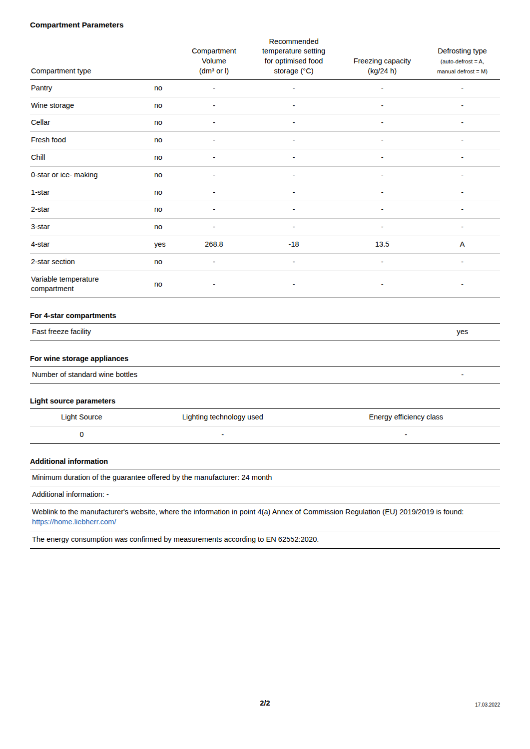Compartment Parameters
| Compartment type | Compartment Volume (dm³ or l) | Recommended temperature setting for optimised food storage (°C) | Freezing capacity (kg/24 h) | Defrosting type (auto-defrost = A, manual defrost = M) |
| --- | --- | --- | --- | --- |
| Pantry | no | - | - | - | - |
| Wine storage | no | - | - | - | - |
| Cellar | no | - | - | - | - |
| Fresh food | no | - | - | - | - |
| Chill | no | - | - | - | - |
| 0-star or ice- making | no | - | - | - | - |
| 1-star | no | - | - | - | - |
| 2-star | no | - | - | - | - |
| 3-star | no | - | - | - | - |
| 4-star | yes | 268.8 | -18 | 13.5 | A |
| 2-star section | no | - | - | - | - |
| Variable temperature compartment | no | - | - | - | - |
For 4-star compartments
| Fast freeze facility | yes |
For wine storage appliances
| Number of standard wine bottles | - |
Light source parameters
| Light Source | Lighting technology used | Energy efficiency class |
| --- | --- | --- |
| 0 | - | - |
Additional information
| Minimum duration of the guarantee offered by the manufacturer: 24 month |
| Additional information: - |
| Weblink to the manufacturer's website, where the information in point 4(a) Annex of Commission Regulation (EU) 2019/2019 is found: https://home.liebherr.com/ |
| The energy consumption was confirmed by measurements according to EN 62552:2020. |
2/2 17.03.2022